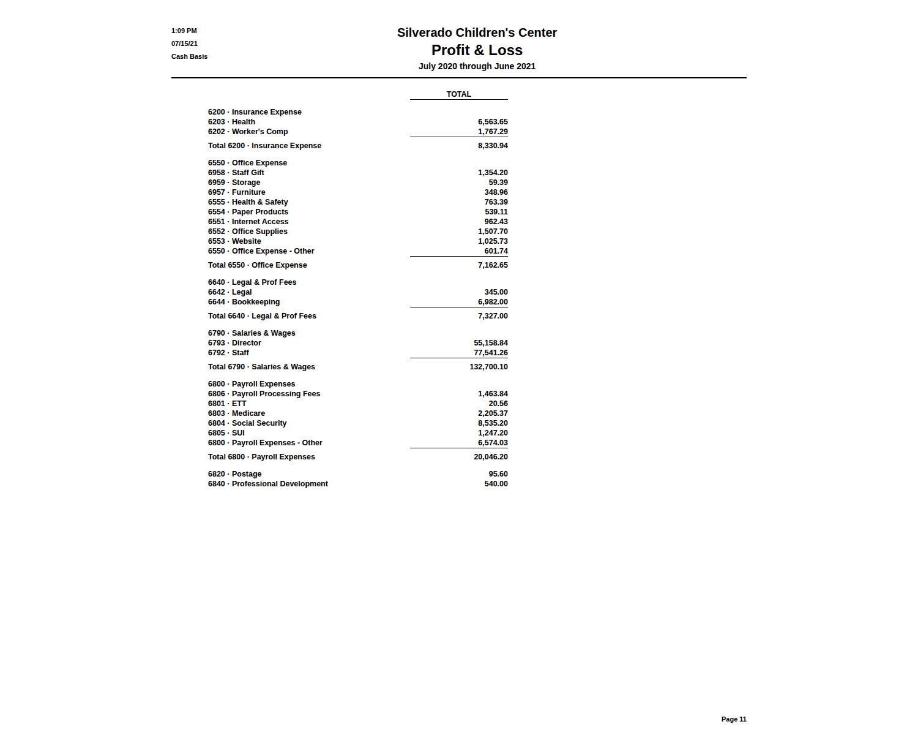1:09 PM
07/15/21
Cash Basis
Silverado Children's Center
Profit & Loss
July 2020 through June 2021
| | TOTAL |
| 6200 · Insurance Expense | |
| 6203 · Health | 6,563.65 |
| 6202 · Worker's Comp | 1,767.29 |
| Total 6200 · Insurance Expense | 8,330.94 |
| 6550 · Office Expense | |
| 6958 · Staff Gift | 1,354.20 |
| 6959 · Storage | 59.39 |
| 6957 · Furniture | 348.96 |
| 6555 · Health & Safety | 763.39 |
| 6554 · Paper Products | 539.11 |
| 6551 · Internet Access | 962.43 |
| 6552 · Office Supplies | 1,507.70 |
| 6553 · Website | 1,025.73 |
| 6550 · Office Expense - Other | 601.74 |
| Total 6550 · Office Expense | 7,162.65 |
| 6640 · Legal & Prof Fees | |
| 6642 · Legal | 345.00 |
| 6644 · Bookkeeping | 6,982.00 |
| Total 6640 · Legal & Prof Fees | 7,327.00 |
| 6790 · Salaries & Wages | |
| 6793 · Director | 55,158.84 |
| 6792 · Staff | 77,541.26 |
| Total 6790 · Salaries & Wages | 132,700.10 |
| 6800 · Payroll Expenses | |
| 6806 · Payroll Processing Fees | 1,463.84 |
| 6801 · ETT | 20.56 |
| 6803 · Medicare | 2,205.37 |
| 6804 · Social Security | 8,535.20 |
| 6805 · SUI | 1,247.20 |
| 6800 · Payroll Expenses - Other | 6,574.03 |
| Total 6800 · Payroll Expenses | 20,046.20 |
| 6820 · Postage | 95.60 |
| 6840 · Professional Development | 540.00 |
Page 11